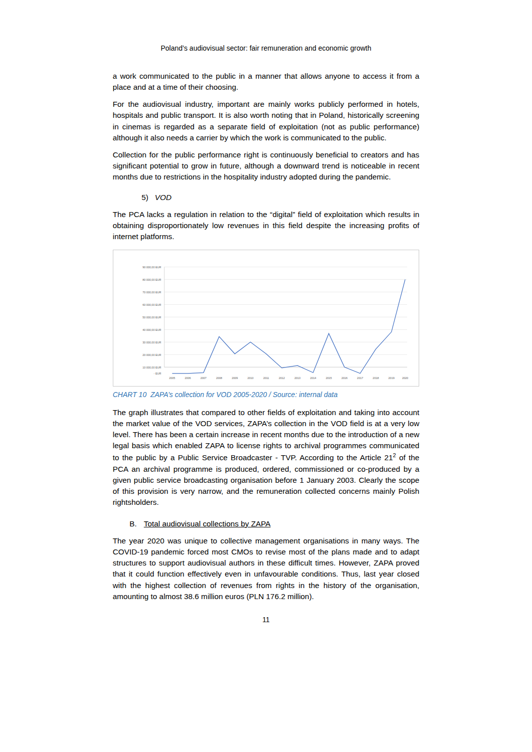Poland’s audiovisual sector: fair remuneration and economic growth
a work communicated to the public in a manner that allows anyone to access it from a place and at a time of their choosing.
For the audiovisual industry, important are mainly works publicly performed in hotels, hospitals and public transport. It is also worth noting that in Poland, historically screening in cinemas is regarded as a separate field of exploitation (not as public performance) although it also needs a carrier by which the work is communicated to the public.
Collection for the public performance right is continuously beneficial to creators and has significant potential to grow in future, although a downward trend is noticeable in recent months due to restrictions in the hospitality industry adopted during the pandemic.
5) VOD
The PCA lacks a regulation in relation to the “digital” field of exploitation which results in obtaining disproportionately low revenues in this field despite the increasing profits of internet platforms.
90 000,00 EUR 80 000,00 EUR 70 000,00 EUR 60 000,00 EUR 50 000,00 EUR 40 000,00 EUR 30 000,00 EUR 20 000,00 EUR 10 000,00 EUR - EUR 2005 2006 2007 2008 2009 2010 2011 2012 2013 2014 2015 2016 2017 2018 2019 2020
CHART 10 ZAPA’s collection for VOD 2005-2020 / Source: internal data
The graph illustrates that compared to other fields of exploitation and taking into account the market value of the VOD services, ZAPA’s collection in the VOD field is at a very low level. There has been a certain increase in recent months due to the introduction of a new legal basis which enabled ZAPA to license rights to archival programmes communicated to the public by a Public Service Broadcaster - TVP. According to the Article 212 of the PCA an archival programme is produced, ordered, commissioned or co-produced by a given public service broadcasting organisation before 1 January 2003. Clearly the scope of this provision is very narrow, and the remuneration collected concerns mainly Polish rightsholders.
B. Total audiovisual collections by ZAPA
The year 2020 was unique to collective management organisations in many ways. The COVID-19 pandemic forced most CMOs to revise most of the plans made and to adapt structures to support audiovisual authors in these difficult times. However, ZAPA proved that it could function effectively even in unfavourable conditions. Thus, last year closed with the highest collection of revenues from rights in the history of the organisation, amounting to almost 38.6 million euros (PLN 176.2 million).
11